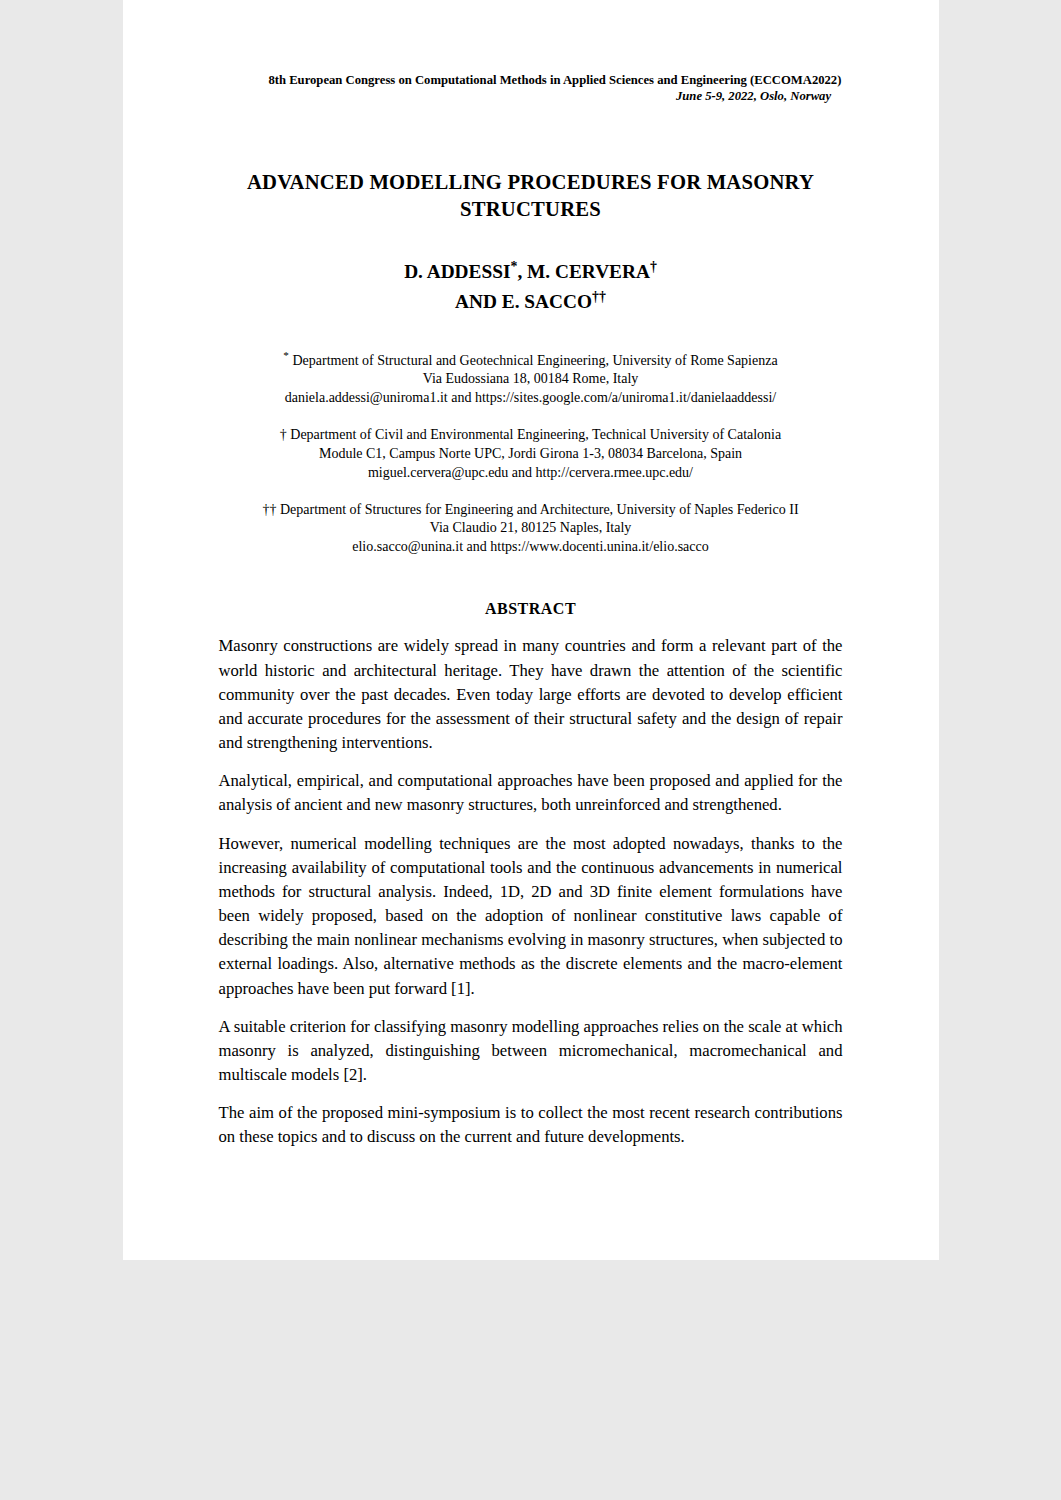8th European Congress on Computational Methods in Applied Sciences and Engineering (ECCOMA2022)
June 5-9, 2022, Oslo, Norway
ADVANCED MODELLING PROCEDURES FOR MASONRY
STRUCTURES
D. ADDESSI*, M. CERVERA†
AND E. SACCO††
* Department of Structural and Geotechnical Engineering, University of Rome Sapienza
Via Eudossiana 18, 00184 Rome, Italy
daniela.addessi@uniroma1.it and https://sites.google.com/a/uniroma1.it/danielaaddessi/
† Department of Civil and Environmental Engineering, Technical University of Catalonia
Module C1, Campus Norte UPC, Jordi Girona 1-3, 08034 Barcelona, Spain
miguel.cervera@upc.edu and http://cervera.rmee.upc.edu/
†† Department of Structures for Engineering and Architecture, University of Naples Federico II
Via Claudio 21, 80125 Naples, Italy
elio.sacco@unina.it and https://www.docenti.unina.it/elio.sacco
ABSTRACT
Masonry constructions are widely spread in many countries and form a relevant part of the world historic and architectural heritage. They have drawn the attention of the scientific community over the past decades. Even today large efforts are devoted to develop efficient and accurate procedures for the assessment of their structural safety and the design of repair and strengthening interventions.
Analytical, empirical, and computational approaches have been proposed and applied for the analysis of ancient and new masonry structures, both unreinforced and strengthened.
However, numerical modelling techniques are the most adopted nowadays, thanks to the increasing availability of computational tools and the continuous advancements in numerical methods for structural analysis. Indeed, 1D, 2D and 3D finite element formulations have been widely proposed, based on the adoption of nonlinear constitutive laws capable of describing the main nonlinear mechanisms evolving in masonry structures, when subjected to external loadings. Also, alternative methods as the discrete elements and the macro-element approaches have been put forward [1].
A suitable criterion for classifying masonry modelling approaches relies on the scale at which masonry is analyzed, distinguishing between micromechanical, macromechanical and multiscale models [2].
The aim of the proposed mini-symposium is to collect the most recent research contributions on these topics and to discuss on the current and future developments.